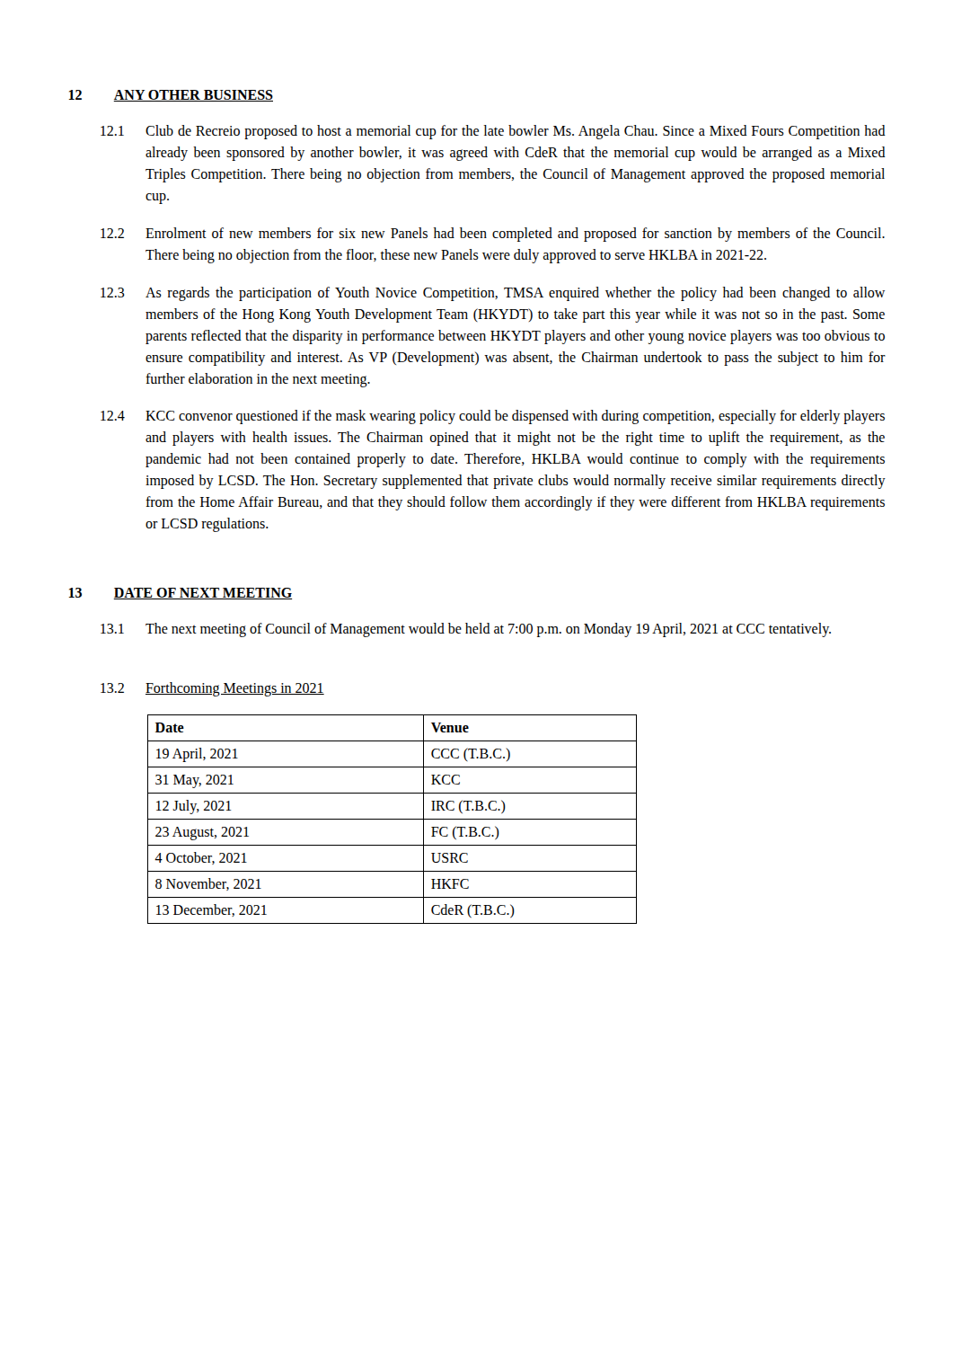12
Any Other Business
12.1
Club de Recreio proposed to host a memorial cup for the late bowler Ms. Angela Chau. Since a Mixed Fours Competition had already been sponsored by another bowler, it was agreed with CdeR that the memorial cup would be arranged as a Mixed Triples Competition. There being no objection from members, the Council of Management approved the proposed memorial cup.
12.2
Enrolment of new members for six new Panels had been completed and proposed for sanction by members of the Council. There being no objection from the floor, these new Panels were duly approved to serve HKLBA in 2021-22.
12.3
As regards the participation of Youth Novice Competition, TMSA enquired whether the policy had been changed to allow members of the Hong Kong Youth Development Team (HKYDT) to take part this year while it was not so in the past. Some parents reflected that the disparity in performance between HKYDT players and other young novice players was too obvious to ensure compatibility and interest. As VP (Development) was absent, the Chairman undertook to pass the subject to him for further elaboration in the next meeting.
12.4
KCC convenor questioned if the mask wearing policy could be dispensed with during competition, especially for elderly players and players with health issues. The Chairman opined that it might not be the right time to uplift the requirement, as the pandemic had not been contained properly to date. Therefore, HKLBA would continue to comply with the requirements imposed by LCSD. The Hon. Secretary supplemented that private clubs would normally receive similar requirements directly from the Home Affair Bureau, and that they should follow them accordingly if they were different from HKLBA requirements or LCSD regulations.
13
Date of Next Meeting
13.1
The next meeting of Council of Management would be held at 7:00 p.m. on Monday 19 April, 2021 at CCC tentatively.
13.2
Forthcoming Meetings in 2021
| Date | Venue |
| --- | --- |
| 19 April, 2021 | CCC (T.B.C.) |
| 31 May, 2021 | KCC |
| 12 July, 2021 | IRC (T.B.C.) |
| 23 August, 2021 | FC (T.B.C.) |
| 4 October, 2021 | USRC |
| 8 November, 2021 | HKFC |
| 13 December, 2021 | CdeR (T.B.C.) |